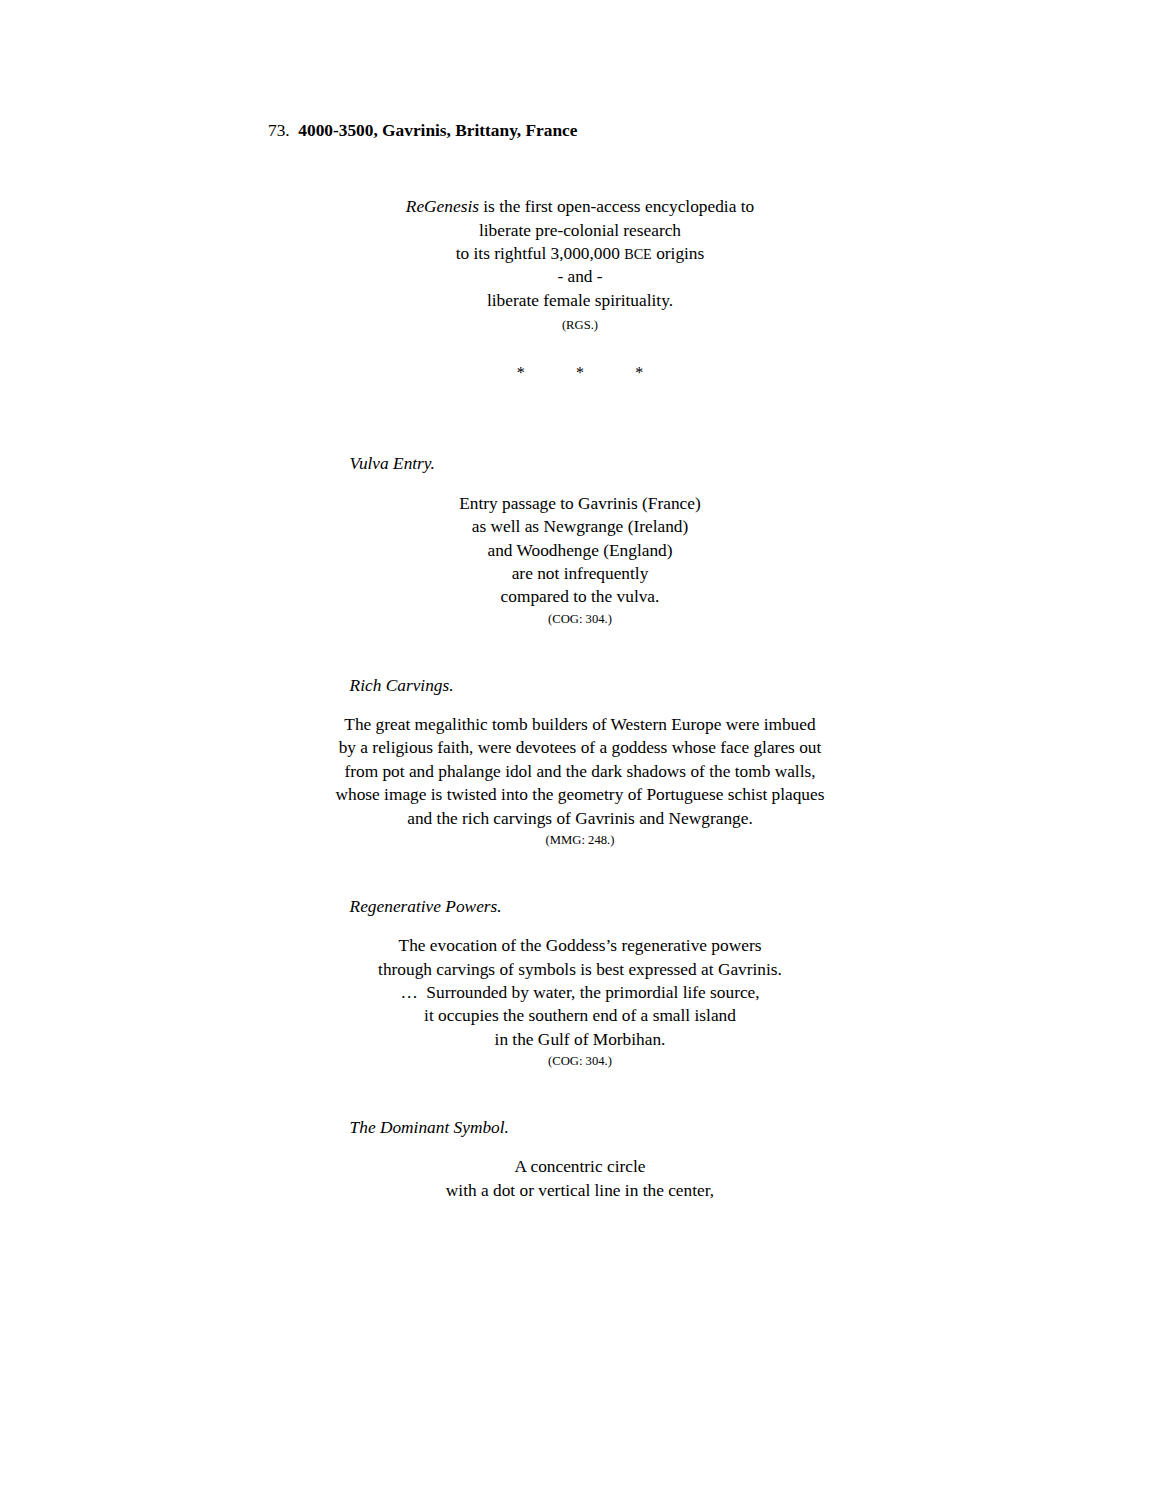73. 4000-3500, Gavrinis, Brittany, France
ReGenesis is the first open-access encyclopedia to
liberate pre-colonial research
to its rightful 3,000,000 BCE origins
- and -
liberate female spirituality.
(RGS.)
* * *
Vulva Entry.
Entry passage to Gavrinis (France)
as well as Newgrange (Ireland)
and Woodhenge (England)
are not infrequently
compared to the vulva.
(COG: 304.)
Rich Carvings.
The great megalithic tomb builders of Western Europe were imbued
by a religious faith, were devotees of a goddess whose face glares out
from pot and phalange idol and the dark shadows of the tomb walls,
whose image is twisted into the geometry of Portuguese schist plaques
and the rich carvings of Gavrinis and Newgrange.
(MMG: 248.)
Regenerative Powers.
The evocation of the Goddess’s regenerative powers
through carvings of symbols is best expressed at Gavrinis.
… Surrounded by water, the primordial life source,
it occupies the southern end of a small island
in the Gulf of Morbihan.
(COG: 304.)
The Dominant Symbol.
A concentric circle
with a dot or vertical line in the center,